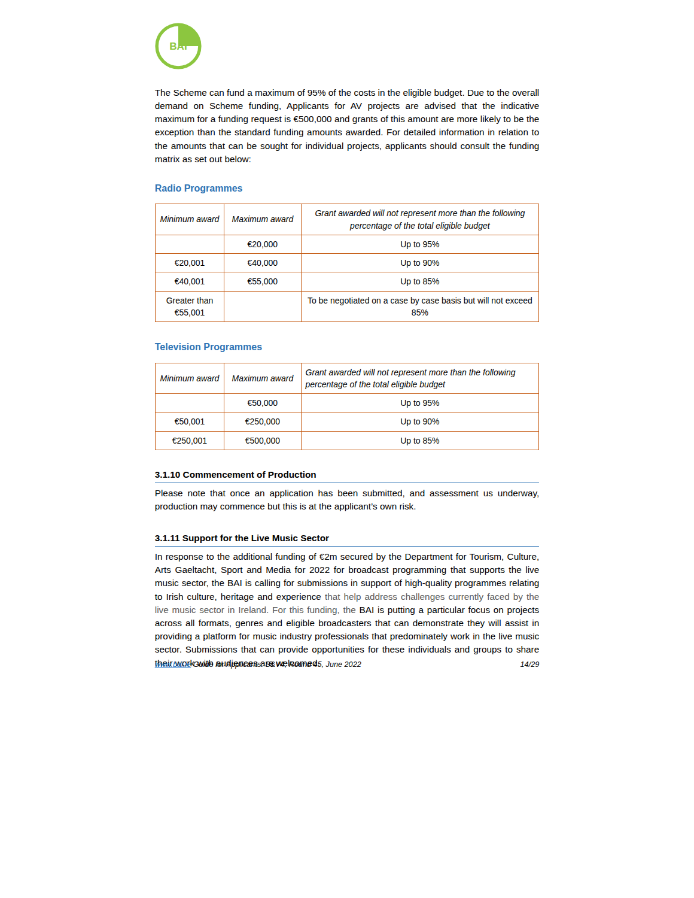BAI
The Scheme can fund a maximum of 95% of the costs in the eligible budget. Due to the overall demand on Scheme funding, Applicants for AV projects are advised that the indicative maximum for a funding request is €500,000 and grants of this amount are more likely to be the exception than the standard funding amounts awarded. For detailed information in relation to the amounts that can be sought for individual projects, applicants should consult the funding matrix as set out below:
Radio Programmes
| Minimum award | Maximum award | Grant awarded will not represent more than the following percentage of the total eligible budget |
| --- | --- | --- |
| | €20,000 | Up to 95% |
| €20,001 | €40,000 | Up to 90% |
| €40,001 | €55,000 | Up to 85% |
| Greater than €55,001 | | To be negotiated on a case by case basis but will not exceed 85% |
Television Programmes
| Minimum award | Maximum award | Grant awarded will not represent more than the following percentage of the total eligible budget |
| --- | --- | --- |
| | €50,000 | Up to 95% |
| €50,001 | €250,000 | Up to 90% |
| €250,001 | €500,000 | Up to 85% |
3.1.10 Commencement of Production
Please note that once an application has been submitted, and assessment us underway, production may commence but this is at the applicant’s own risk.
3.1.11 Support for the Live Music Sector
In response to the additional funding of €2m secured by the Department for Tourism, Culture, Arts Gaeltacht, Sport and Media for 2022 for broadcast programming that supports the live music sector, the BAI is calling for submissions in support of high-quality programmes relating to Irish culture, heritage and experience that help address challenges currently faced by the live music sector in Ireland. For this funding, the BAI is putting a particular focus on projects across all formats, genres and eligible broadcasters that can demonstrate they will assist in providing a platform for music industry professionals that predominately work in the live music sector. Submissions that can provide opportunities for these individuals and groups to share their work with audiences are welcomed.
www.bai.ie Guide for Applicants: S&V4, Round 45, June 2022 14/29